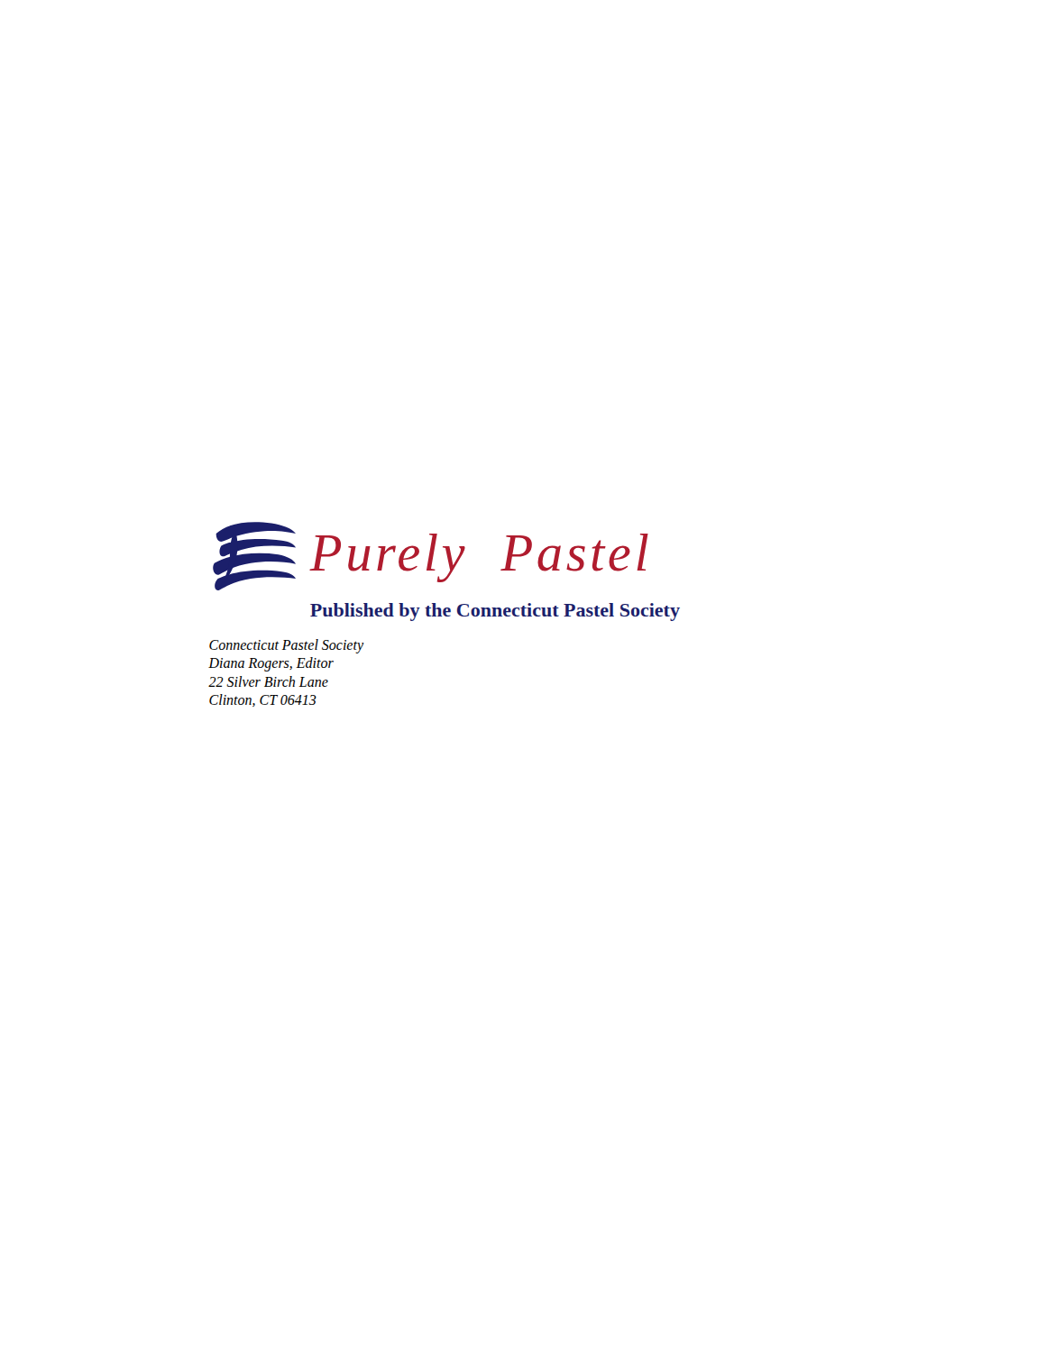Purely Pastel
Published by the Connecticut Pastel Society
Connecticut Pastel Society
Diana Rogers, Editor
22 Silver Birch Lane
Clinton, CT 06413